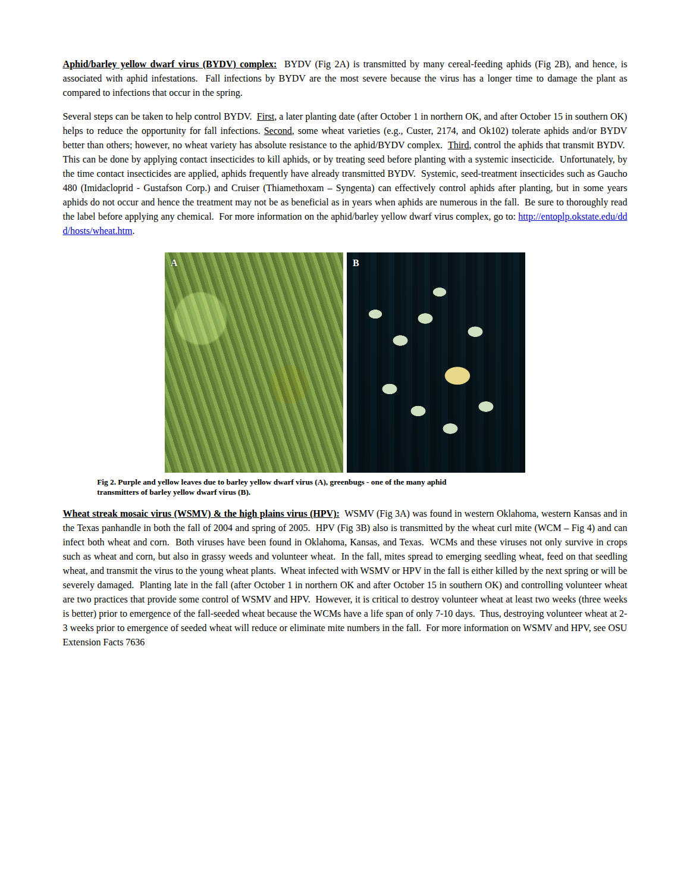Aphid/barley yellow dwarf virus (BYDV) complex: BYDV (Fig 2A) is transmitted by many cereal-feeding aphids (Fig 2B), and hence, is associated with aphid infestations. Fall infections by BYDV are the most severe because the virus has a longer time to damage the plant as compared to infections that occur in the spring.
Several steps can be taken to help control BYDV. First, a later planting date (after October 1 in northern OK, and after October 15 in southern OK) helps to reduce the opportunity for fall infections. Second, some wheat varieties (e.g., Custer, 2174, and Ok102) tolerate aphids and/or BYDV better than others; however, no wheat variety has absolute resistance to the aphid/BYDV complex. Third, control the aphids that transmit BYDV. This can be done by applying contact insecticides to kill aphids, or by treating seed before planting with a systemic insecticide. Unfortunately, by the time contact insecticides are applied, aphids frequently have already transmitted BYDV. Systemic, seed-treatment insecticides such as Gaucho 480 (Imidacloprid - Gustafson Corp.) and Cruiser (Thiamethoxam – Syngenta) can effectively control aphids after planting, but in some years aphids do not occur and hence the treatment may not be as beneficial as in years when aphids are numerous in the fall. Be sure to thoroughly read the label before applying any chemical. For more information on the aphid/barley yellow dwarf virus complex, go to: http://entoplp.okstate.edu/ddd/hosts/wheat.htm.
A
B
Fig 2. Purple and yellow leaves due to barley yellow dwarf virus (A), greenbugs - one of the many aphid
transmitters of barley yellow dwarf virus (B).
Wheat streak mosaic virus (WSMV) & the high plains virus (HPV): WSMV (Fig 3A) was found in western Oklahoma, western Kansas and in the Texas panhandle in both the fall of 2004 and spring of 2005. HPV (Fig 3B) also is transmitted by the wheat curl mite (WCM – Fig 4) and can infect both wheat and corn. Both viruses have been found in Oklahoma, Kansas, and Texas. WCMs and these viruses not only survive in crops such as wheat and corn, but also in grassy weeds and volunteer wheat. In the fall, mites spread to emerging seedling wheat, feed on that seedling wheat, and transmit the virus to the young wheat plants. Wheat infected with WSMV or HPV in the fall is either killed by the next spring or will be severely damaged. Planting late in the fall (after October 1 in northern OK and after October 15 in southern OK) and controlling volunteer wheat are two practices that provide some control of WSMV and HPV. However, it is critical to destroy volunteer wheat at least two weeks (three weeks is better) prior to emergence of the fall-seeded wheat because the WCMs have a life span of only 7-10 days. Thus, destroying volunteer wheat at 2-3 weeks prior to emergence of seeded wheat will reduce or eliminate mite numbers in the fall. For more information on WSMV and HPV, see OSU Extension Facts 7636